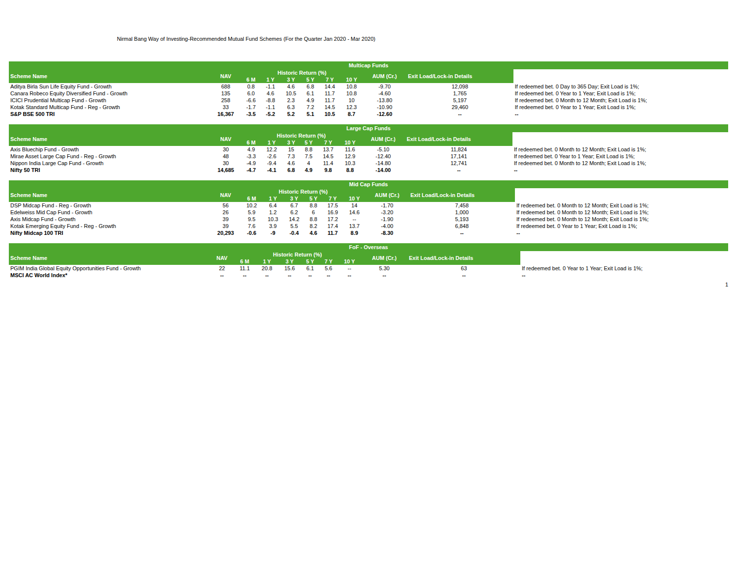Nirmal Bang Way of Investing-Recommended Mutual Fund Schemes (For the Quarter Jan 2020 - Mar 2020)
Multicap Funds
| Scheme Name | NAV | Historic Return (%) | AUM (Cr.) | Exit Load/Lock-in Details |
| --- | --- | --- | --- | --- |
| 6 M | 1 Y | 3 Y | 5 Y | 7 Y | 10 Y |
| Aditya Birla Sun Life Equity Fund - Growth | 688 | 0.8 | -1.1 | 4.6 | 6.8 | 14.4 | 10.8 | -9.70 | 12,098 | If redeemed bet. 0 Day to 365 Day; Exit Load is 1%; |
| Canara Robeco Equity Diversified Fund - Growth | 135 | 6.0 | 4.6 | 10.5 | 6.1 | 11.7 | 10.8 | -4.60 | 1,765 | If redeemed bet. 0 Year to 1 Year; Exit Load is 1%; |
| ICICI Prudential Multicap Fund - Growth | 258 | -6.6 | -8.8 | 2.3 | 4.9 | 11.7 | 10 | -13.80 | 5,197 | If redeemed bet. 0 Month to 12 Month; Exit Load is 1%; |
| Kotak Standard Multicap Fund - Reg - Growth | 33 | -1.7 | -1.1 | 6.3 | 7.2 | 14.5 | 12.3 | -10.90 | 29,460 | If redeemed bet. 0 Year to 1 Year; Exit Load is 1%; |
| S&P BSE 500 TRI | 16,367 | -3.5 | -5.2 | 5.2 | 5.1 | 10.5 | 8.7 | -12.60 | -- | -- |
Large Cap Funds
| Scheme Name | NAV | Historic Return (%) | AUM (Cr.) | Exit Load/Lock-in Details |
| --- | --- | --- | --- | --- |
| 6 M | 1 Y | 3 Y | 5 Y | 7 Y | 10 Y |
| Axis Bluechip Fund - Growth | 30 | 4.9 | 12.2 | 15 | 8.8 | 13.7 | 11.6 | -5.10 | 11,824 | If redeemed bet. 0 Month to 12 Month; Exit Load is 1%; |
| Mirae Asset Large Cap Fund - Reg - Growth | 48 | -3.3 | -2.6 | 7.3 | 7.5 | 14.5 | 12.9 | -12.40 | 17,141 | If redeemed bet. 0 Year to 1 Year; Exit Load is 1%; |
| Nippon India Large Cap Fund - Growth | 30 | -4.9 | -9.4 | 4.6 | 4 | 11.4 | 10.3 | -14.80 | 12,741 | If redeemed bet. 0 Month to 12 Month; Exit Load is 1%; |
| Nifty 50 TRI | 14,685 | -4.7 | -4.1 | 6.8 | 4.9 | 9.8 | 8.8 | -14.00 | -- | -- |
Mid Cap Funds
| Scheme Name | NAV | Historic Return (%) | AUM (Cr.) | Exit Load/Lock-in Details |
| --- | --- | --- | --- | --- |
| 6 M | 1 Y | 3 Y | 5 Y | 7 Y | 10 Y |
| DSP Midcap Fund - Reg - Growth | 56 | 10.2 | 6.4 | 6.7 | 8.8 | 17.5 | 14 | -1.70 | 7,458 | If redeemed bet. 0 Month to 12 Month; Exit Load is 1%; |
| Edelweiss Mid Cap Fund - Growth | 26 | 5.9 | 1.2 | 6.2 | 6 | 16.9 | 14.6 | -3.20 | 1,000 | If redeemed bet. 0 Month to 12 Month; Exit Load is 1%; |
| Axis Midcap Fund - Growth | 39 | 9.5 | 10.3 | 14.2 | 8.8 | 17.2 | -- | -1.90 | 5,193 | If redeemed bet. 0 Month to 12 Month; Exit Load is 1%; |
| Kotak Emerging Equity Fund - Reg - Growth | 39 | 7.6 | 3.9 | 5.5 | 8.2 | 17.4 | 13.7 | -4.00 | 6,848 | If redeemed bet. 0 Year to 1 Year; Exit Load is 1%; |
| Nifty Midcap 100 TRI | 20,293 | -0.6 | -9 | -0.4 | 4.6 | 11.7 | 8.9 | -8.30 | -- | -- |
FoF - Overseas
| Scheme Name | NAV | Historic Return (%) | AUM (Cr.) | Exit Load/Lock-in Details |
| --- | --- | --- | --- | --- |
| 6 M | 1 Y | 3 Y | 5 Y | 7 Y | 10 Y |
| PGIM India Global Equity Opportunities Fund - Growth | 22 | 11.1 | 20.8 | 15.6 | 6.1 | 5.6 | -- | 5.30 | 63 | If redeemed bet. 0 Year to 1 Year; Exit Load is 1%; |
| MSCI AC World Index* | -- | -- | -- | -- | -- | -- | -- | -- | -- | -- |
1